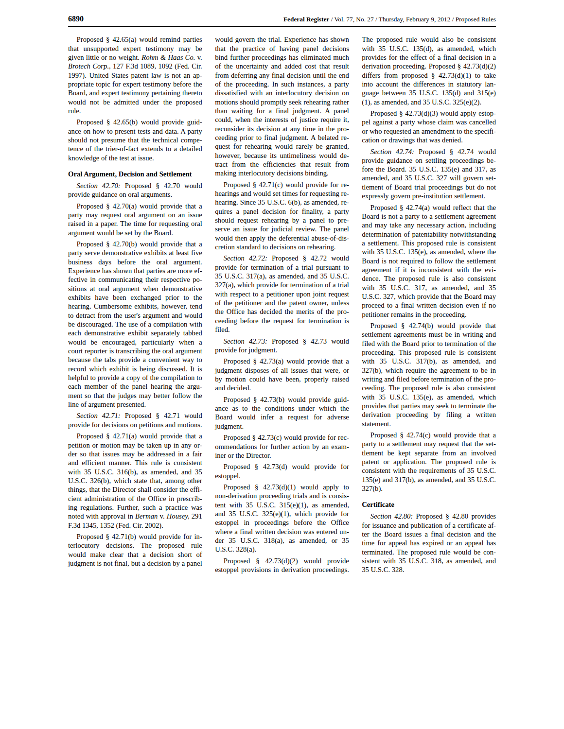6890 Federal Register / Vol. 77, No. 27 / Thursday, February 9, 2012 / Proposed Rules
Proposed § 42.65(a) would remind parties that unsupported expert testimony may be given little or no weight. Rohm & Haas Co. v. Brotech Corp., 127 F.3d 1089, 1092 (Fed. Cir. 1997). United States patent law is not an appropriate topic for expert testimony before the Board, and expert testimony pertaining thereto would not be admitted under the proposed rule.
Proposed § 42.65(b) would provide guidance on how to present tests and data. A party should not presume that the technical competence of the trier-of-fact extends to a detailed knowledge of the test at issue.
Oral Argument, Decision and Settlement
Section 42.70: Proposed § 42.70 would provide guidance on oral arguments.
Proposed § 42.70(a) would provide that a party may request oral argument on an issue raised in a paper. The time for requesting oral argument would be set by the Board.
Proposed § 42.70(b) would provide that a party serve demonstrative exhibits at least five business days before the oral argument. Experience has shown that parties are more effective in communicating their respective positions at oral argument when demonstrative exhibits have been exchanged prior to the hearing. Cumbersome exhibits, however, tend to detract from the user's argument and would be discouraged. The use of a compilation with each demonstrative exhibit separately tabbed would be encouraged, particularly when a court reporter is transcribing the oral argument because the tabs provide a convenient way to record which exhibit is being discussed. It is helpful to provide a copy of the compilation to each member of the panel hearing the argument so that the judges may better follow the line of argument presented.
Section 42.71: Proposed § 42.71 would provide for decisions on petitions and motions.
Proposed § 42.71(a) would provide that a petition or motion may be taken up in any order so that issues may be addressed in a fair and efficient manner. This rule is consistent with 35 U.S.C. 316(b), as amended, and 35 U.S.C. 326(b), which state that, among other things, that the Director shall consider the efficient administration of the Office in prescribing regulations. Further, such a practice was noted with approval in Berman v. Housey, 291 F.3d 1345, 1352 (Fed. Cir. 2002).
Proposed § 42.71(b) would provide for interlocutory decisions. The proposed rule would make clear that a decision short of judgment is not final, but a decision by a panel would govern the trial. Experience has shown that the practice of having panel decisions bind further proceedings has eliminated much of the uncertainty and added cost that result from deferring any final decision until the end of the proceeding. In such instances, a party dissatisfied with an interlocutory decision on motions should promptly seek rehearing rather than waiting for a final judgment. A panel could, when the interests of justice require it, reconsider its decision at any time in the proceeding prior to final judgment. A belated request for rehearing would rarely be granted, however, because its untimeliness would detract from the efficiencies that result from making interlocutory decisions binding.
Proposed § 42.71(c) would provide for rehearings and would set times for requesting rehearing. Since 35 U.S.C. 6(b), as amended, requires a panel decision for finality, a party should request rehearing by a panel to preserve an issue for judicial review. The panel would then apply the deferential abuse-of-discretion standard to decisions on rehearing.
Section 42.72: Proposed § 42.72 would provide for termination of a trial pursuant to 35 U.S.C. 317(a), as amended, and 35 U.S.C. 327(a), which provide for termination of a trial with respect to a petitioner upon joint request of the petitioner and the patent owner, unless the Office has decided the merits of the proceeding before the request for termination is filed.
Section 42.73: Proposed § 42.73 would provide for judgment.
Proposed § 42.73(a) would provide that a judgment disposes of all issues that were, or by motion could have been, properly raised and decided.
Proposed § 42.73(b) would provide guidance as to the conditions under which the Board would infer a request for adverse judgment.
Proposed § 42.73(c) would provide for recommendations for further action by an examiner or the Director.
Proposed § 42.73(d) would provide for estoppel.
Proposed § 42.73(d)(1) would apply to non-derivation proceeding trials and is consistent with 35 U.S.C. 315(e)(1), as amended, and 35 U.S.C. 325(e)(1), which provide for estoppel in proceedings before the Office where a final written decision was entered under 35 U.S.C. 318(a), as amended, or 35 U.S.C. 328(a).
Proposed § 42.73(d)(2) would provide estoppel provisions in derivation proceedings. The proposed rule would also be consistent with 35 U.S.C. 135(d), as amended, which provides for the effect of a final decision in a derivation proceeding. Proposed § 42.73(d)(2) differs from proposed § 42.73(d)(1) to take into account the differences in statutory language between 35 U.S.C. 135(d) and 315(e)(1), as amended, and 35 U.S.C. 325(e)(2).
Proposed § 42.73(d)(3) would apply estoppel against a party whose claim was cancelled or who requested an amendment to the specification or drawings that was denied.
Section 42.74: Proposed § 42.74 would provide guidance on settling proceedings before the Board. 35 U.S.C. 135(e) and 317, as amended, and 35 U.S.C. 327 will govern settlement of Board trial proceedings but do not expressly govern pre-institution settlement.
Proposed § 42.74(a) would reflect that the Board is not a party to a settlement agreement and may take any necessary action, including determination of patentability notwithstanding a settlement. This proposed rule is consistent with 35 U.S.C. 135(e), as amended, where the Board is not required to follow the settlement agreement if it is inconsistent with the evidence. The proposed rule is also consistent with 35 U.S.C. 317, as amended, and 35 U.S.C. 327, which provide that the Board may proceed to a final written decision even if no petitioner remains in the proceeding.
Proposed § 42.74(b) would provide that settlement agreements must be in writing and filed with the Board prior to termination of the proceeding. This proposed rule is consistent with 35 U.S.C. 317(b), as amended, and 327(b), which require the agreement to be in writing and filed before termination of the proceeding. The proposed rule is also consistent with 35 U.S.C. 135(e), as amended, which provides that parties may seek to terminate the derivation proceeding by filing a written statement.
Proposed § 42.74(c) would provide that a party to a settlement may request that the settlement be kept separate from an involved patent or application. The proposed rule is consistent with the requirements of 35 U.S.C. 135(e) and 317(b), as amended, and 35 U.S.C. 327(b).
Certificate
Section 42.80: Proposed § 42.80 provides for issuance and publication of a certificate after the Board issues a final decision and the time for appeal has expired or an appeal has terminated. The proposed rule would be consistent with 35 U.S.C. 318, as amended, and 35 U.S.C. 328.